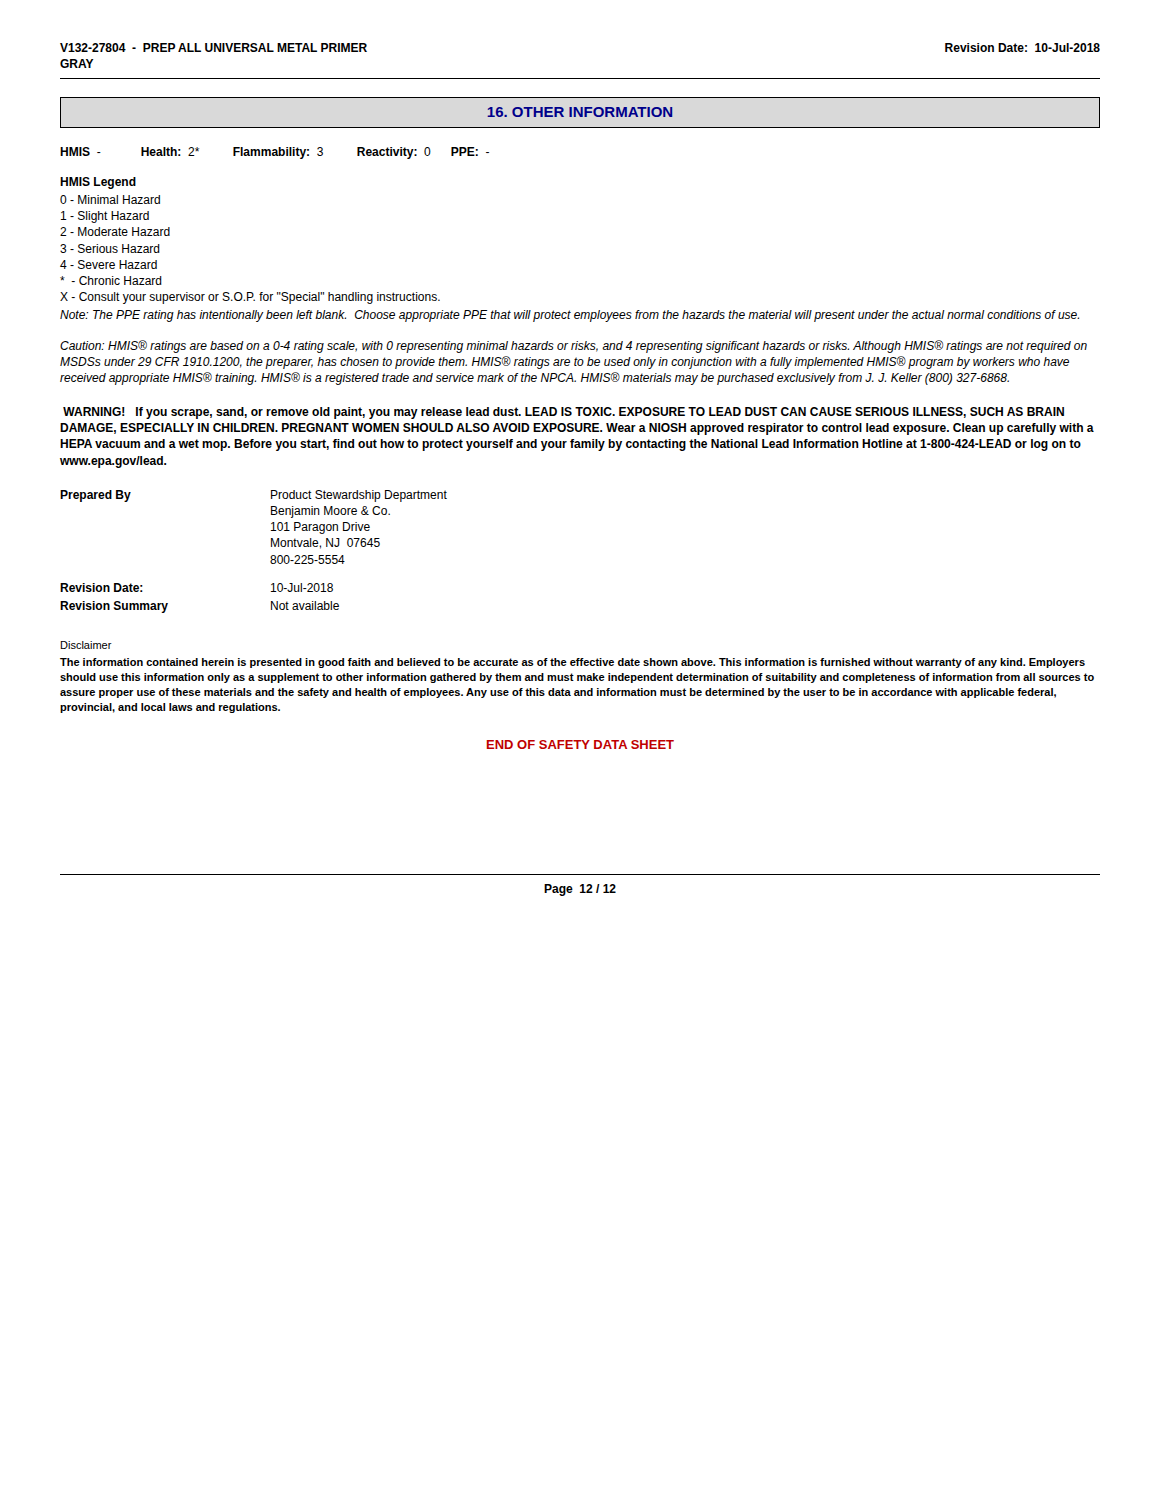V132-27804 - PREP ALL UNIVERSAL METAL PRIMER
GRAY
Revision Date: 10-Jul-2018
16. OTHER INFORMATION
HMIS - Health: 2* Flammability: 3 Reactivity: 0 PPE: -
HMIS Legend
0 - Minimal Hazard
1 - Slight Hazard
2 - Moderate Hazard
3 - Serious Hazard
4 - Severe Hazard
* - Chronic Hazard
X - Consult your supervisor or S.O.P. for "Special" handling instructions.
Note: The PPE rating has intentionally been left blank. Choose appropriate PPE that will protect employees from the hazards the material will present under the actual normal conditions of use.
Caution: HMIS® ratings are based on a 0-4 rating scale, with 0 representing minimal hazards or risks, and 4 representing significant hazards or risks. Although HMIS® ratings are not required on MSDSs under 29 CFR 1910.1200, the preparer, has chosen to provide them. HMIS® ratings are to be used only in conjunction with a fully implemented HMIS® program by workers who have received appropriate HMIS® training. HMIS® is a registered trade and service mark of the NPCA. HMIS® materials may be purchased exclusively from J. J. Keller (800) 327-6868.
WARNING! If you scrape, sand, or remove old paint, you may release lead dust. LEAD IS TOXIC. EXPOSURE TO LEAD DUST CAN CAUSE SERIOUS ILLNESS, SUCH AS BRAIN DAMAGE, ESPECIALLY IN CHILDREN. PREGNANT WOMEN SHOULD ALSO AVOID EXPOSURE. Wear a NIOSH approved respirator to control lead exposure. Clean up carefully with a HEPA vacuum and a wet mop. Before you start, find out how to protect yourself and your family by contacting the National Lead Information Hotline at 1-800-424-LEAD or log on to www.epa.gov/lead.
| Prepared By | Product Stewardship Department Benjamin Moore & Co. 101 Paragon Drive Montvale, NJ 07645 800-225-5554 |
| Revision Date: | 10-Jul-2018 |
| Revision Summary | Not available |
Disclaimer
The information contained herein is presented in good faith and believed to be accurate as of the effective date shown above. This information is furnished without warranty of any kind. Employers should use this information only as a supplement to other information gathered by them and must make independent determination of suitability and completeness of information from all sources to assure proper use of these materials and the safety and health of employees. Any use of this data and information must be determined by the user to be in accordance with applicable federal, provincial, and local laws and regulations.
END OF SAFETY DATA SHEET
Page 12 / 12